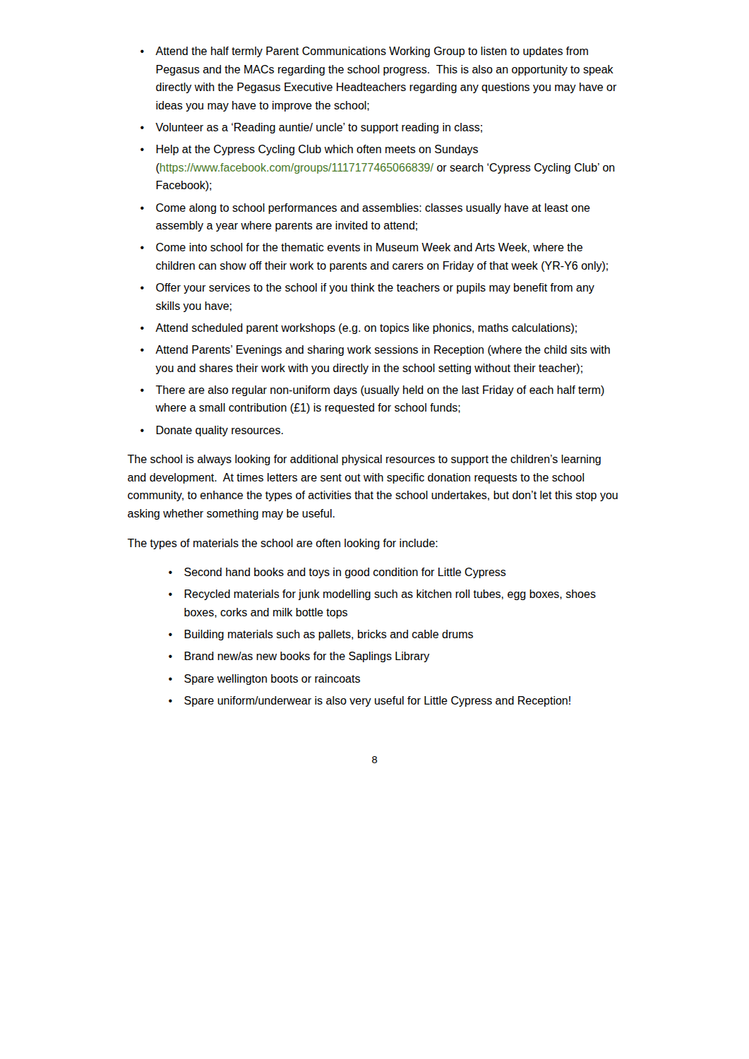Attend the half termly Parent Communications Working Group to listen to updates from Pegasus and the MACs regarding the school progress. This is also an opportunity to speak directly with the Pegasus Executive Headteachers regarding any questions you may have or ideas you may have to improve the school;
Volunteer as a ‘Reading auntie/ uncle’ to support reading in class;
Help at the Cypress Cycling Club which often meets on Sundays (https://www.facebook.com/groups/1117177465066839/ or search ‘Cypress Cycling Club’ on Facebook);
Come along to school performances and assemblies: classes usually have at least one assembly a year where parents are invited to attend;
Come into school for the thematic events in Museum Week and Arts Week, where the children can show off their work to parents and carers on Friday of that week (YR-Y6 only);
Offer your services to the school if you think the teachers or pupils may benefit from any skills you have;
Attend scheduled parent workshops (e.g. on topics like phonics, maths calculations);
Attend Parents’ Evenings and sharing work sessions in Reception (where the child sits with you and shares their work with you directly in the school setting without their teacher);
There are also regular non-uniform days (usually held on the last Friday of each half term) where a small contribution (£1) is requested for school funds;
Donate quality resources.
The school is always looking for additional physical resources to support the children’s learning and development. At times letters are sent out with specific donation requests to the school community, to enhance the types of activities that the school undertakes, but don’t let this stop you asking whether something may be useful.
The types of materials the school are often looking for include:
Second hand books and toys in good condition for Little Cypress
Recycled materials for junk modelling such as kitchen roll tubes, egg boxes, shoes boxes, corks and milk bottle tops
Building materials such as pallets, bricks and cable drums
Brand new/as new books for the Saplings Library
Spare wellington boots or raincoats
Spare uniform/underwear is also very useful for Little Cypress and Reception!
8